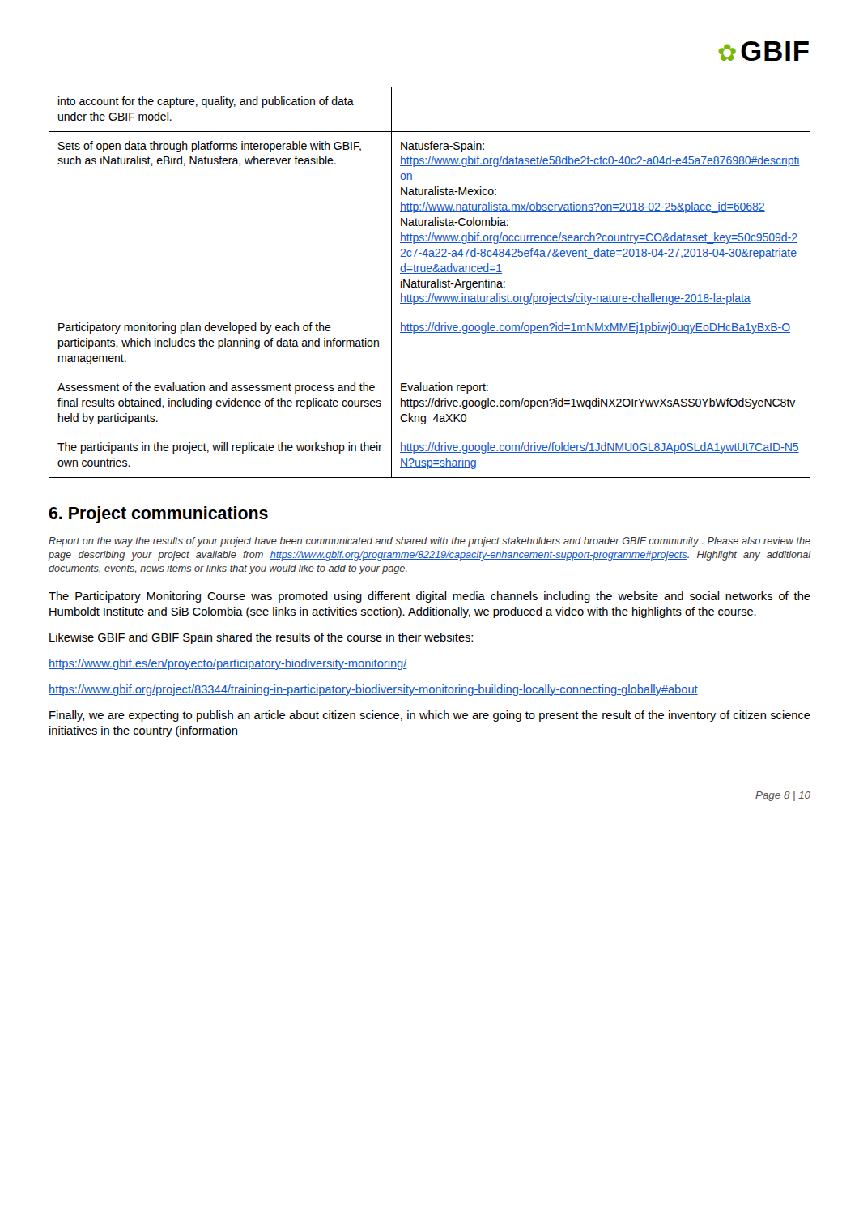✿ GBIF
| into account for the capture, quality, and publication of data under the GBIF model. | |
| Sets of open data through platforms interoperable with GBIF, such as iNaturalist, eBird, Natusfera, wherever feasible. | Natusfera-Spain: https://www.gbif.org/dataset/e58dbe2f-cfc0-40c2-a04d-e45a7e876980#description Naturalista-Mexico: http://www.naturalista.mx/observations?on=2018-02-25&place_id=60682 Naturalista-Colombia: https://www.gbif.org/occurrence/search?country=CO&dataset_key=50c9509d-22c7-4a22-a47d-8c48425ef4a7&event_date=2018-04-27,2018-04-30&repatriated=true&advanced=1 iNaturalist-Argentina: https://www.inaturalist.org/projects/city-nature-challenge-2018-la-plata |
| Participatory monitoring plan developed by each of the participants, which includes the planning of data and information management. | https://drive.google.com/open?id=1mNMxMMEj1pbiwj0uqyEoDHcBa1yBxB-O |
| Assessment of the evaluation and assessment process and the final results obtained, including evidence of the replicate courses held by participants. | Evaluation report: https://drive.google.com/open?id=1wqdiNX2OIrYwvXsASS0YbWfOdSyeNC8tvCkng_4aXK0 |
| The participants in the project, will replicate the workshop in their own countries. | https://drive.google.com/drive/folders/1JdNMU0GL8JAp0SLdA1ywtUt7CaID-N5N?usp=sharing |
6. Project communications
Report on the way the results of your project have been communicated and shared with the project stakeholders and broader GBIF community . Please also review the page describing your project available from https://www.gbif.org/programme/82219/capacity-enhancement-support-programme#projects. Highlight any additional documents, events, news items or links that you would like to add to your page.
The Participatory Monitoring Course was promoted using different digital media channels including the website and social networks of the Humboldt Institute and SiB Colombia (see links in activities section). Additionally, we produced a video with the highlights of the course.
Likewise GBIF and GBIF Spain shared the results of the course in their websites:
https://www.gbif.es/en/proyecto/participatory-biodiversity-monitoring/
https://www.gbif.org/project/83344/training-in-participatory-biodiversity-monitoring-building-locally-connecting-globally#about
Finally, we are expecting to publish an article about citizen science, in which we are going to present the result of the inventory of citizen science initiatives in the country (information
Page 8 | 10